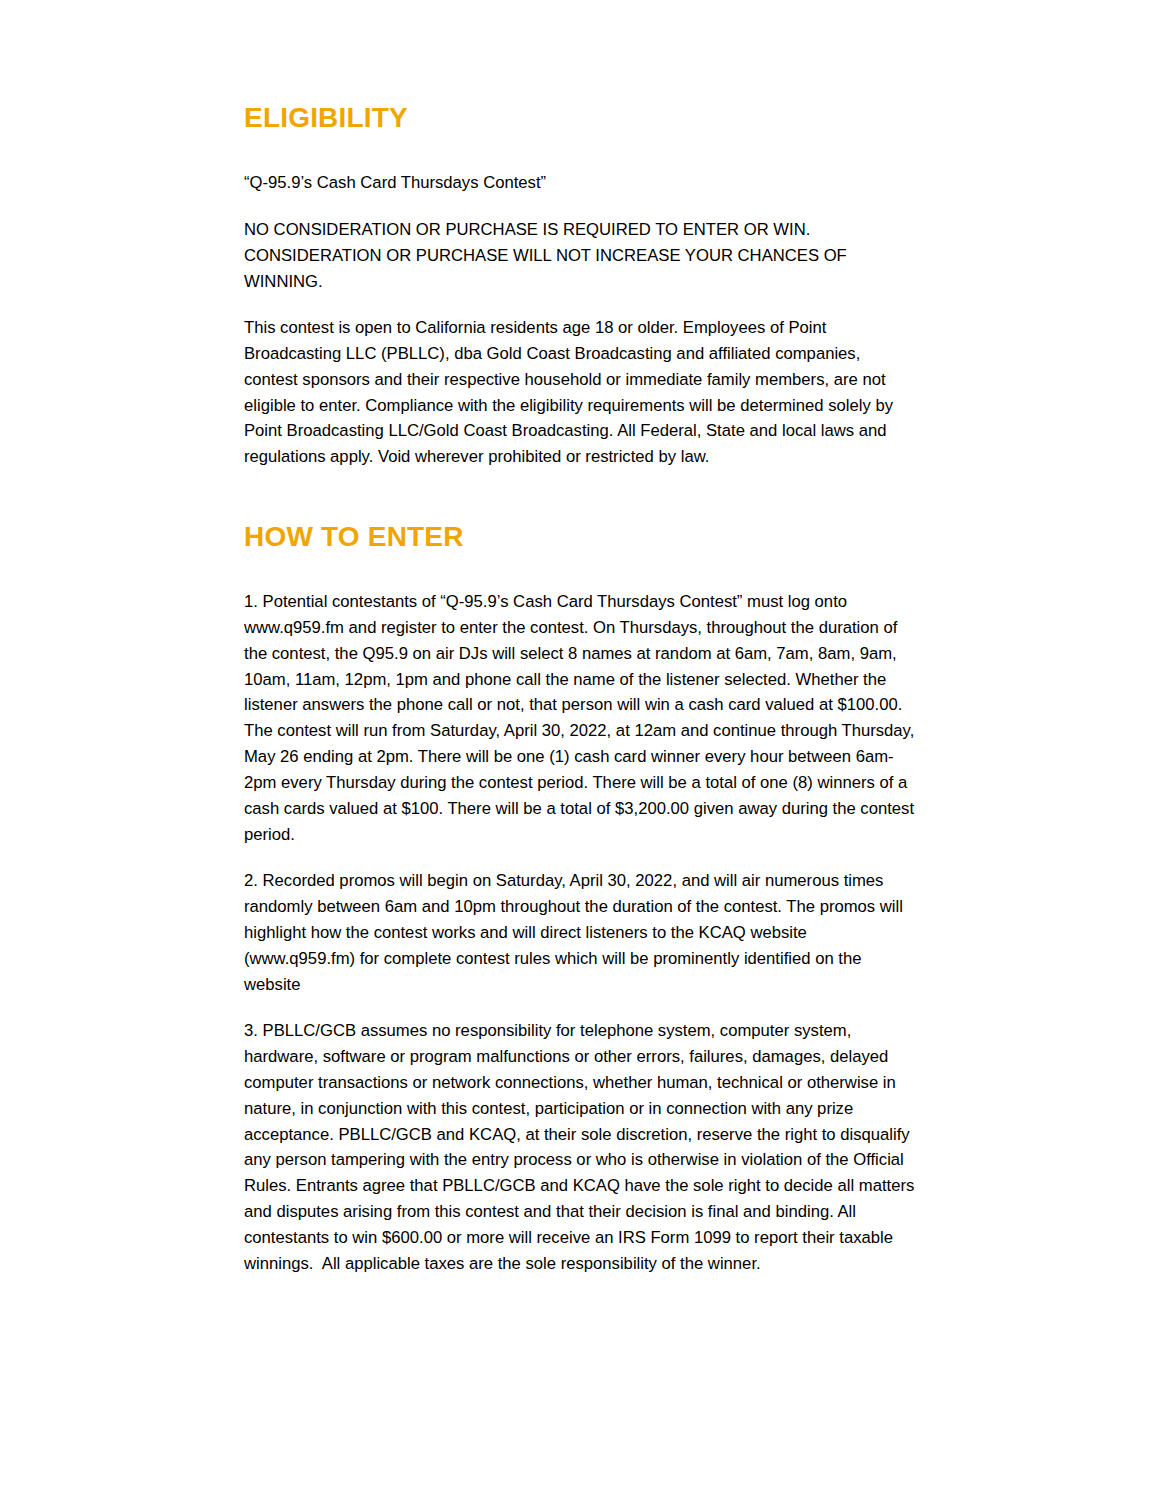ELIGIBILITY
“Q-95.9’s Cash Card Thursdays Contest”
No consideration or purchase is required to enter or win. Consideration or purchase will not increase your chances of winning.
This contest is open to California residents age 18 or older. Employees of Point Broadcasting LLC (PBLLC), dba Gold Coast Broadcasting and affiliated companies, contest sponsors and their respective household or immediate family members, are not eligible to enter. Compliance with the eligibility requirements will be determined solely by Point Broadcasting LLC/Gold Coast Broadcasting. All Federal, State and local laws and regulations apply. Void wherever prohibited or restricted by law.
HOW TO ENTER
1. Potential contestants of “Q-95.9’s Cash Card Thursdays Contest” must log onto www.q959.fm and register to enter the contest. On Thursdays, throughout the duration of the contest, the Q95.9 on air DJs will select 8 names at random at 6am, 7am, 8am, 9am, 10am, 11am, 12pm, 1pm and phone call the name of the listener selected. Whether the listener answers the phone call or not, that person will win a cash card valued at $100.00. The contest will run from Saturday, April 30, 2022, at 12am and continue through Thursday, May 26 ending at 2pm. There will be one (1) cash card winner every hour between 6am-2pm every Thursday during the contest period. There will be a total of one (8) winners of a cash cards valued at $100. There will be a total of $3,200.00 given away during the contest period.
2. Recorded promos will begin on Saturday, April 30, 2022, and will air numerous times randomly between 6am and 10pm throughout the duration of the contest. The promos will highlight how the contest works and will direct listeners to the KCAQ website (www.q959.fm) for complete contest rules which will be prominently identified on the website
3. PBLLC/GCB assumes no responsibility for telephone system, computer system, hardware, software or program malfunctions or other errors, failures, damages, delayed computer transactions or network connections, whether human, technical or otherwise in nature, in conjunction with this contest, participation or in connection with any prize acceptance. PBLLC/GCB and KCAQ, at their sole discretion, reserve the right to disqualify any person tampering with the entry process or who is otherwise in violation of the Official Rules. Entrants agree that PBLLC/GCB and KCAQ have the sole right to decide all matters and disputes arising from this contest and that their decision is final and binding. All contestants to win $600.00 or more will receive an IRS Form 1099 to report their taxable winnings. All applicable taxes are the sole responsibility of the winner.